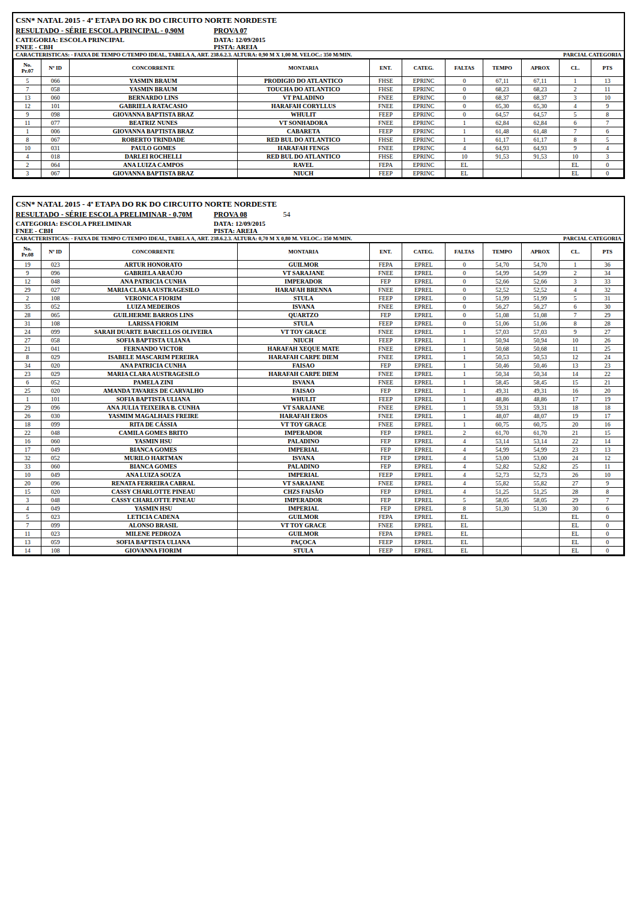CSN* NATAL 2015 - 4ª ETAPA DO RK DO CIRCUITO NORTE NORDESTE
RESULTADO - SÉRIE ESCOLA PRINCIPAL - 0,90M
PROVA 07
CATEGORIA: ESCOLA PRINCIPAL
DATA: 12/09/2015
FNEE - CBH
PISTA: AREIA
CARACTERISTICAS: - FAIXA DE TEMPO C/TEMPO IDEAL, TABELA A, ART. 238.6.2.3. ALTURA: 0,90 M X 1,00 M. VELOC.: 350 M/MIN. PARCIAL CATEGORIA
| No. Pr.07 | Nº ID | CONCORRENTE | MONTARIA | ENT. | CATEG. | FALTAS | TEMPO | APROX | CL. | PTS |
| --- | --- | --- | --- | --- | --- | --- | --- | --- | --- | --- |
| 5 | 066 | YASMIN BRAUM | PRODIGIO DO ATLANTICO | FHSE | EPRINC | 0 | 67,11 | 67,11 | 1 | 13 |
| 7 | 058 | YASMIN BRAUM | TOUCHA DO ATLANTICO | FHSE | EPRINC | 0 | 68,23 | 68,23 | 2 | 11 |
| 13 | 060 | BERNARDO LINS | VT PALADINO | FNEE | EPRINC | 0 | 68,37 | 68,37 | 3 | 10 |
| 12 | 101 | GABRIELA RATACASIO | HARAFAH CORYLLUS | FNEE | EPRINC | 0 | 65,30 | 65,30 | 4 | 9 |
| 9 | 098 | GIOVANNA BAPTISTA BRAZ | WHULIT | FEEP | EPRINC | 0 | 64,57 | 64,57 | 5 | 8 |
| 11 | 077 | BEATRIZ NUNES | VT SONHADORA | FNEE | EPRINC | 1 | 62,84 | 62,84 | 6 | 7 |
| 1 | 006 | GIOVANNA BAPTISTA BRAZ | CABARETA | FEEP | EPRINC | 1 | 61,48 | 61,48 | 7 | 6 |
| 8 | 067 | ROBERTO TRINDADE | RED BUL DO ATLANTICO | FHSE | EPRINC | 1 | 61,17 | 61,17 | 8 | 5 |
| 10 | 031 | PAULO GOMES | HARAFAH FENGS | FNEE | EPRINC | 4 | 64,93 | 64,93 | 9 | 4 |
| 4 | 018 | DARLEI ROCHELLI | RED BUL DO ATLANTICO | FHSE | EPRINC | 10 | 91,53 | 91,53 | 10 | 3 |
| 2 | 064 | ANA LUIZA CAMPOS | RAVEL | FEPA | EPRINC | EL | | | EL | 0 |
| 3 | 067 | GIOVANNA BAPTISTA BRAZ | NIUCH | FEEP | EPRINC | EL | | | EL | 0 |
CSN* NATAL 2015 - 4ª ETAPA DO RK DO CIRCUITO NORTE NORDESTE
RESULTADO - SÉRIE ESCOLA PRELIMINAR - 0,70M
PROVA 0854
CATEGORIA: ESCOLA PRELIMINAR
DATA: 12/09/2015
FNEE - CBH
PISTA: AREIA
CARACTERISTICAS: - FAIXA DE TEMPO C/TEMPO IDEAL, TABELA A, ART. 238.6.2.3. ALTURA: 0,70 M X 0,80 M. VELOC.: 350 M/MIN. PARCIAL CATEGORIA
| No. Pr.08 | Nº ID | CONCORRENTE | MONTARIA | ENT. | CATEG. | FALTAS | TEMPO | APROX | CL. | PTS |
| --- | --- | --- | --- | --- | --- | --- | --- | --- | --- | --- |
| 19 | 023 | ARTUR HONORATO | GUILMOR | FEPA | EPREL | 0 | 54,70 | 54,70 | 1 | 36 |
| 9 | 096 | GABRIELA ARAÚJO | VT SARAJANE | FNEE | EPREL | 0 | 54,99 | 54,99 | 2 | 34 |
| 12 | 048 | ANA PATRICIA CUNHA | IMPERADOR | FEP | EPREL | 0 | 52,66 | 52,66 | 3 | 33 |
| 29 | 027 | MARIA CLARA AUSTRAGESILO | HARAFAH BRENNA | FNEE | EPREL | 0 | 52,52 | 52,52 | 4 | 32 |
| 2 | 108 | VERONICA FIORIM | STULA | FEEP | EPREL | 0 | 51,99 | 51,99 | 5 | 31 |
| 35 | 052 | LUIZA MEDEIROS | ISVANA | FNEE | EPREL | 0 | 56,27 | 56,27 | 6 | 30 |
| 28 | 065 | GUILHERME BARROS LINS | QUARTZO | FEP | EPREL | 0 | 51,08 | 51,08 | 7 | 29 |
| 31 | 108 | LARISSA FIORIM | STULA | FEEP | EPREL | 0 | 51,06 | 51,06 | 8 | 28 |
| 24 | 099 | SARAH DUARTE BARCELLOS OLIVEIRA | VT TOY GRACE | FNEE | EPREL | 1 | 57,03 | 57,03 | 9 | 27 |
| 27 | 058 | SOFIA BAPTISTA ULIANA | NIUCH | FEEP | EPREL | 1 | 50,94 | 50,94 | 10 | 26 |
| 21 | 041 | FERNANDO VICTOR | HARAFAH XEQUE MATE | FNEE | EPREL | 1 | 50,68 | 50,68 | 11 | 25 |
| 8 | 029 | ISABELE MASCARIM PEREIRA | HARAFAH CARPE DIEM | FNEE | EPREL | 1 | 50,53 | 50,53 | 12 | 24 |
| 34 | 020 | ANA PATRICIA CUNHA | FAISAO | FEP | EPREL | 1 | 50,46 | 50,46 | 13 | 23 |
| 23 | 029 | MARIA CLARA AUSTRAGESILO | HARAFAH CARPE DIEM | FNEE | EPREL | 1 | 50,34 | 50,34 | 14 | 22 |
| 6 | 052 | PAMELA ZINI | ISVANA | FNEE | EPREL | 1 | 58,45 | 58,45 | 15 | 21 |
| 25 | 020 | AMANDA TAVARES DE CARVALHO | FAISAO | FEP | EPREL | 1 | 49,31 | 49,31 | 16 | 20 |
| 1 | 101 | SOFIA BAPTISTA ULIANA | WHULIT | FEEP | EPREL | 1 | 48,86 | 48,86 | 17 | 19 |
| 29 | 096 | ANA JULIA TEIXEIRA B. CUNHA | VT SARAJANE | FNEE | EPREL | 1 | 59,31 | 59,31 | 18 | 18 |
| 26 | 030 | YASMIM MAGALHAES FREIRE | HARAFAH EROS | FNEE | EPREL | 1 | 48,07 | 48,07 | 19 | 17 |
| 18 | 099 | RITA DE CÁSSIA | VT TOY GRACE | FNEE | EPREL | 1 | 60,75 | 60,75 | 20 | 16 |
| 22 | 048 | CAMILA GOMES BRITO | IMPERADOR | FEP | EPREL | 2 | 61,70 | 61,70 | 21 | 15 |
| 16 | 060 | YASMIN HSU | PALADINO | FEP | EPREL | 4 | 53,14 | 53,14 | 22 | 14 |
| 17 | 049 | BIANCA GOMES | IMPERIAL | FEP | EPREL | 4 | 54,99 | 54,99 | 23 | 13 |
| 32 | 052 | MURILO HARTMAN | ISVANA | FEP | EPREL | 4 | 53,00 | 53,00 | 24 | 12 |
| 33 | 060 | BIANCA GOMES | PALADINO | FEP | EPREL | 4 | 52,82 | 52,82 | 25 | 11 |
| 10 | 049 | ANA LUIZA SOUZA | IMPERIAL | FEEP | EPREL | 4 | 52,73 | 52,73 | 26 | 10 |
| 20 | 096 | RENATA FERREIRA CABRAL | VT SARAJANE | FNEE | EPREL | 4 | 55,82 | 55,82 | 27 | 9 |
| 15 | 020 | CASSY CHARLOTTE PINEAU | CHZS FAISÃO | FEP | EPREL | 4 | 51,25 | 51,25 | 28 | 8 |
| 3 | 048 | CASSY CHARLOTTE PINEAU | IMPERADOR | FEP | EPREL | 5 | 58,05 | 58,05 | 29 | 7 |
| 4 | 049 | YASMIN HSU | IMPERIAL | FEP | EPREL | 8 | 51,30 | 51,30 | 30 | 6 |
| 5 | 023 | LETICIA CADENA | GUILMOR | FEPA | EPREL | EL | | | EL | 0 |
| 7 | 099 | ALONSO BRASIL | VT TOY GRACE | FNEE | EPREL | EL | | | EL | 0 |
| 11 | 023 | MILENE PEDROZA | GUILMOR | FEPA | EPREL | EL | | | EL | 0 |
| 13 | 059 | SOFIA BAPTISTA ULIANA | PAÇOCA | FEEP | EPREL | EL | | | EL | 0 |
| 14 | 108 | GIOVANNA FIORIM | STULA | FEEP | EPREL | EL | | | EL | 0 |